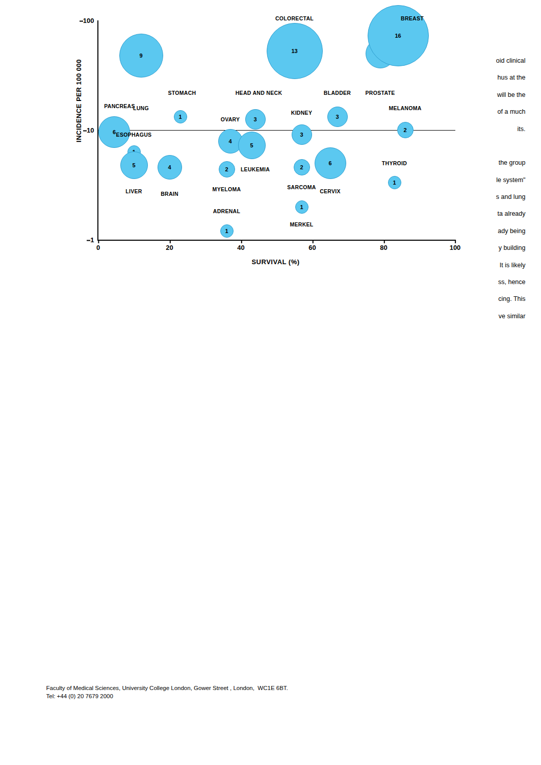INCIDENCE PER 100 000
100
10
1
0
20
40
60
80
100
9
LUNG
1
STOMACH
6
PANCREAS
1
ESOPHAGUS
5
LIVER
4
BRAIN
4
OVARY
2
MYELOMA
5
LEUKEMIA
3
HEAD AND NECK
1
ADRENAL
13
COLORECTAL
3
KIDNEY
2
SARCOMA
1
MERKEL
6
CERVIX
3
BLADDER
5
PROSTATE
16
BREAST
2
MELANOMA
1
THYROID
SURVIVAL (%)
oid clinical
hus at the
will be the
of a much
its.
the group
le system"
s and lung
ta already
ady being
y building
It is likely
ss, hence
cing. This
ve similar
Faculty of Medical Sciences, University College London, Gower Street , London, WC1E 6BT.
Tel: +44 (0) 20 7679 2000